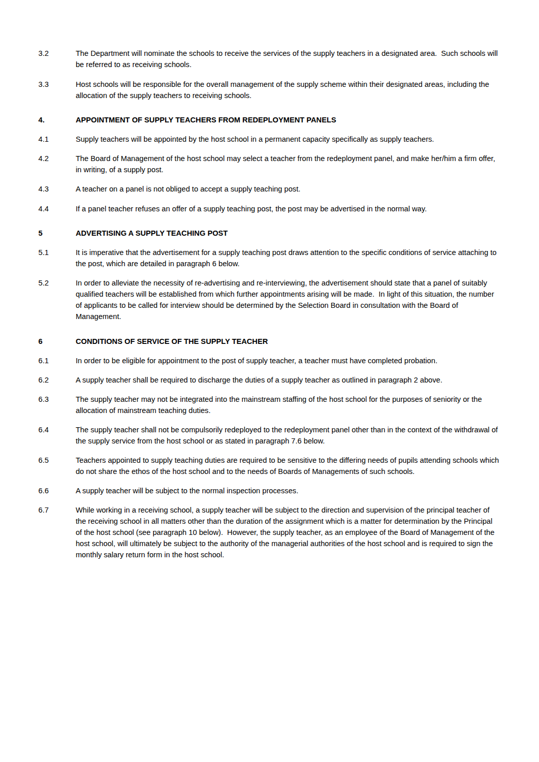3.2
The Department will nominate the schools to receive the services of the supply teachers in a designated area. Such schools will be referred to as receiving schools.
3.3
Host schools will be responsible for the overall management of the supply scheme within their designated areas, including the allocation of the supply teachers to receiving schools.
4. Appointment of Supply Teachers from Redeployment Panels
4.1
Supply teachers will be appointed by the host school in a permanent capacity specifically as supply teachers.
4.2
The Board of Management of the host school may select a teacher from the redeployment panel, and make her/him a firm offer, in writing, of a supply post.
4.3
A teacher on a panel is not obliged to accept a supply teaching post.
4.4
If a panel teacher refuses an offer of a supply teaching post, the post may be advertised in the normal way.
5 Advertising a Supply Teaching Post
5.1
It is imperative that the advertisement for a supply teaching post draws attention to the specific conditions of service attaching to the post, which are detailed in paragraph 6 below.
5.2
In order to alleviate the necessity of re-advertising and re-interviewing, the advertisement should state that a panel of suitably qualified teachers will be established from which further appointments arising will be made. In light of this situation, the number of applicants to be called for interview should be determined by the Selection Board in consultation with the Board of Management.
6 Conditions of Service of the Supply Teacher
6.1
In order to be eligible for appointment to the post of supply teacher, a teacher must have completed probation.
6.2
A supply teacher shall be required to discharge the duties of a supply teacher as outlined in paragraph 2 above.
6.3
The supply teacher may not be integrated into the mainstream staffing of the host school for the purposes of seniority or the allocation of mainstream teaching duties.
6.4
The supply teacher shall not be compulsorily redeployed to the redeployment panel other than in the context of the withdrawal of the supply service from the host school or as stated in paragraph 7.6 below.
6.5
Teachers appointed to supply teaching duties are required to be sensitive to the differing needs of pupils attending schools which do not share the ethos of the host school and to the needs of Boards of Managements of such schools.
6.6
A supply teacher will be subject to the normal inspection processes.
6.7
While working in a receiving school, a supply teacher will be subject to the direction and supervision of the principal teacher of the receiving school in all matters other than the duration of the assignment which is a matter for determination by the Principal of the host school (see paragraph 10 below). However, the supply teacher, as an employee of the Board of Management of the host school, will ultimately be subject to the authority of the managerial authorities of the host school and is required to sign the monthly salary return form in the host school.